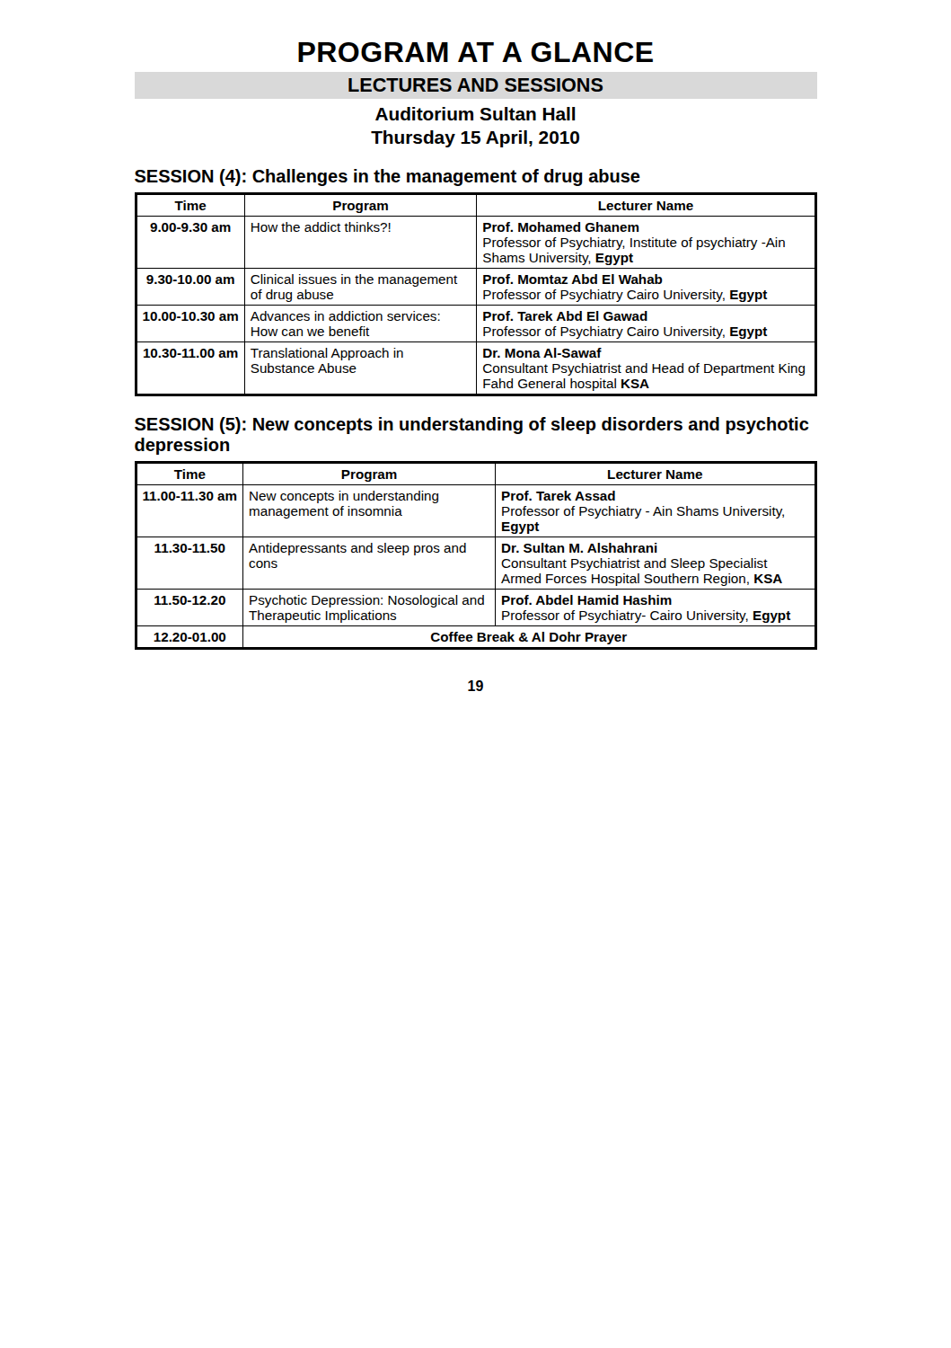PROGRAM AT A GLANCE
LECTURES AND SESSIONS
Auditorium Sultan Hall
Thursday 15 April, 2010
SESSION (4): Challenges in the management of drug abuse
| Time | Program | Lecturer Name |
| --- | --- | --- |
| 9.00-9.30 am | How the addict thinks?! | Prof. Mohamed Ghanem Professor of Psychiatry, Institute of psychiatry -Ain Shams University, Egypt |
| 9.30-10.00 am | Clinical issues in the management of drug abuse | Prof. Momtaz Abd El Wahab Professor of Psychiatry Cairo University, Egypt |
| 10.00-10.30 am | Advances in addiction services: How can we benefit | Prof. Tarek Abd El Gawad Professor of Psychiatry Cairo University, Egypt |
| 10.30-11.00 am | Translational Approach in Substance Abuse | Dr. Mona Al-Sawaf Consultant Psychiatrist and Head of Department King Fahd General hospital KSA |
SESSION (5): New concepts in understanding of sleep disorders and psychotic depression
| Time | Program | Lecturer Name |
| --- | --- | --- |
| 11.00-11.30 am | New concepts in understanding management of insomnia | Prof. Tarek Assad Professor of Psychiatry - Ain Shams University, Egypt |
| 11.30-11.50 | Antidepressants and sleep pros and cons | Dr. Sultan M. Alshahrani Consultant Psychiatrist and Sleep Specialist Armed Forces Hospital Southern Region, KSA |
| 11.50-12.20 | Psychotic Depression: Nosological and Therapeutic Implications | Prof. Abdel Hamid Hashim Professor of Psychiatry- Cairo University, Egypt |
| 12.20-01.00 | Coffee Break & Al Dohr Prayer |
19